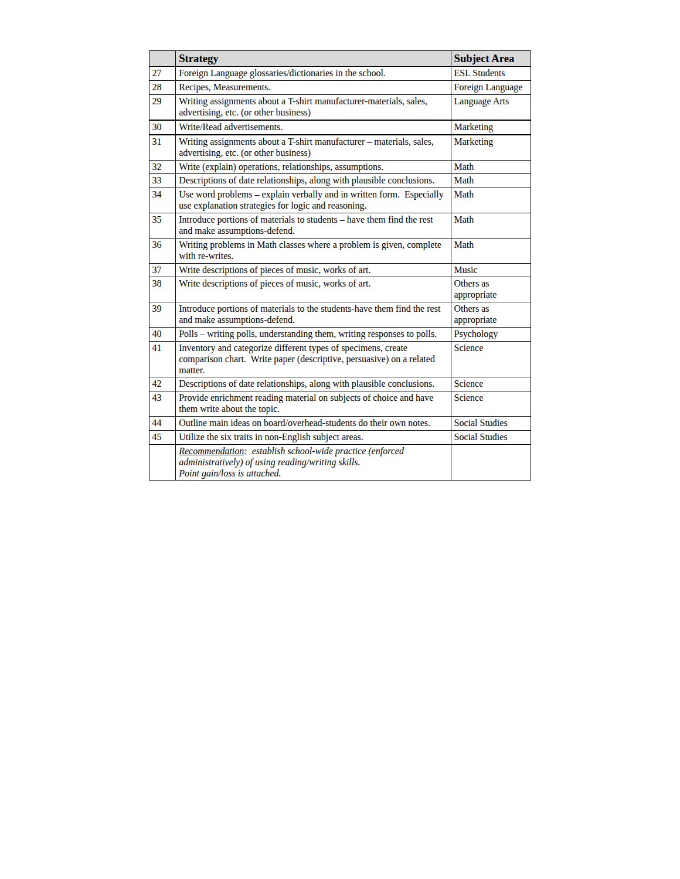| | Strategy | Subject Area |
| --- | --- | --- |
| 27 | Foreign Language glossaries/dictionaries in the school. | ESL Students |
| 28 | Recipes, Measurements. | Foreign Language |
| 29 | Writing assignments about a T-shirt manufacturer-materials, sales, advertising, etc. (or other business) | Language Arts |
| 30 | Write/Read advertisements. | Marketing |
| 31 | Writing assignments about a T-shirt manufacturer – materials, sales, advertising, etc. (or other business) | Marketing |
| 32 | Write (explain) operations, relationships, assumptions. | Math |
| 33 | Descriptions of date relationships, along with plausible conclusions. | Math |
| 34 | Use word problems – explain verbally and in written form. Especially use explanation strategies for logic and reasoning. | Math |
| 35 | Introduce portions of materials to students – have them find the rest and make assumptions-defend. | Math |
| 36 | Writing problems in Math classes where a problem is given, complete with re-writes. | Math |
| 37 | Write descriptions of pieces of music, works of art. | Music |
| 38 | Write descriptions of pieces of music, works of art. | Others as appropriate |
| 39 | Introduce portions of materials to the students-have them find the rest and make assumptions-defend. | Others as appropriate |
| 40 | Polls – writing polls, understanding them, writing responses to polls. | Psychology |
| 41 | Inventory and categorize different types of specimens, create comparison chart. Write paper (descriptive, persuasive) on a related matter. | Science |
| 42 | Descriptions of date relationships, along with plausible conclusions. | Science |
| 43 | Provide enrichment reading material on subjects of choice and have them write about the topic. | Science |
| 44 | Outline main ideas on board/overhead-students do their own notes. | Social Studies |
| 45 | Utilize the six traits in non-English subject areas. | Social Studies |
| | Recommendation : establish school-wide practice (enforced administratively) of using reading/writing skills. Point gain/loss is attached. | |